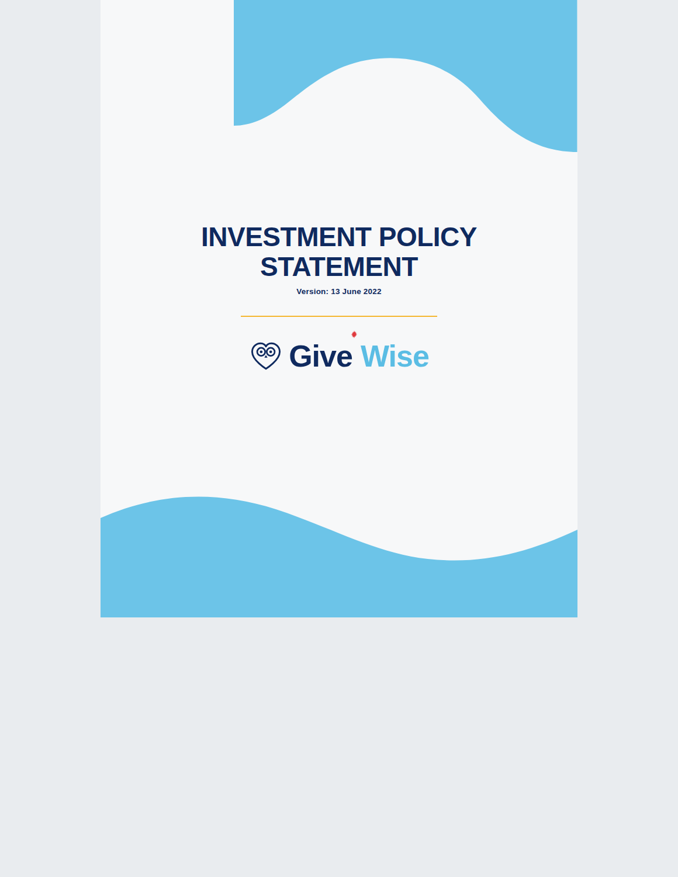Investment Policy
Statement
Version: 13 June 2022
GiveWise